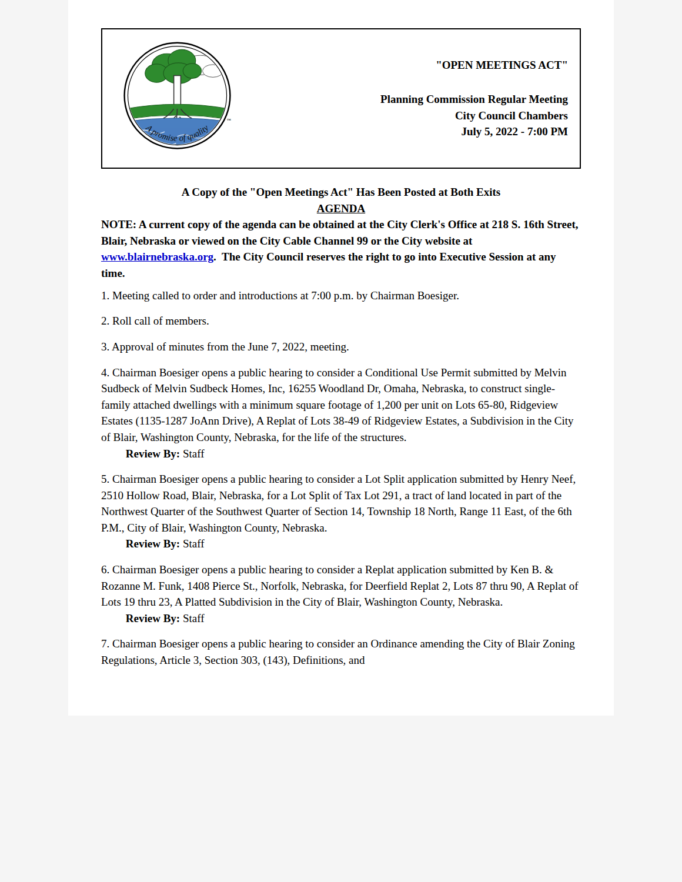A promise of quality ™
"OPEN MEETINGS ACT"
Planning Commission Regular Meeting
City Council Chambers
July 5, 2022 - 7:00 PM
A Copy of the "Open Meetings Act" Has Been Posted at Both Exits
AGENDA
NOTE: A current copy of the agenda can be obtained at the City Clerk's Office at 218 S. 16th Street, Blair, Nebraska or viewed on the City Cable Channel 99 or the City website at www.blairnebraska.org. The City Council reserves the right to go into Executive Session at any time.
1. Meeting called to order and introductions at 7:00 p.m. by Chairman Boesiger.
2. Roll call of members.
3. Approval of minutes from the June 7, 2022, meeting.
4. Chairman Boesiger opens a public hearing to consider a Conditional Use Permit submitted by Melvin Sudbeck of Melvin Sudbeck Homes, Inc, 16255 Woodland Dr, Omaha, Nebraska, to construct single-family attached dwellings with a minimum square footage of 1,200 per unit on Lots 65-80, Ridgeview Estates (1135-1287 JoAnn Drive), A Replat of Lots 38-49 of Ridgeview Estates, a Subdivision in the City of Blair, Washington County, Nebraska, for the life of the structures.
Review By: Staff
5. Chairman Boesiger opens a public hearing to consider a Lot Split application submitted by Henry Neef, 2510 Hollow Road, Blair, Nebraska, for a Lot Split of Tax Lot 291, a tract of land located in part of the Northwest Quarter of the Southwest Quarter of Section 14, Township 18 North, Range 11 East, of the 6th P.M., City of Blair, Washington County, Nebraska.
Review By: Staff
6. Chairman Boesiger opens a public hearing to consider a Replat application submitted by Ken B. & Rozanne M. Funk, 1408 Pierce St., Norfolk, Nebraska, for Deerfield Replat 2, Lots 87 thru 90, A Replat of Lots 19 thru 23, A Platted Subdivision in the City of Blair, Washington County, Nebraska.
Review By: Staff
7. Chairman Boesiger opens a public hearing to consider an Ordinance amending the City of Blair Zoning Regulations, Article 3, Section 303, (143), Definitions, and